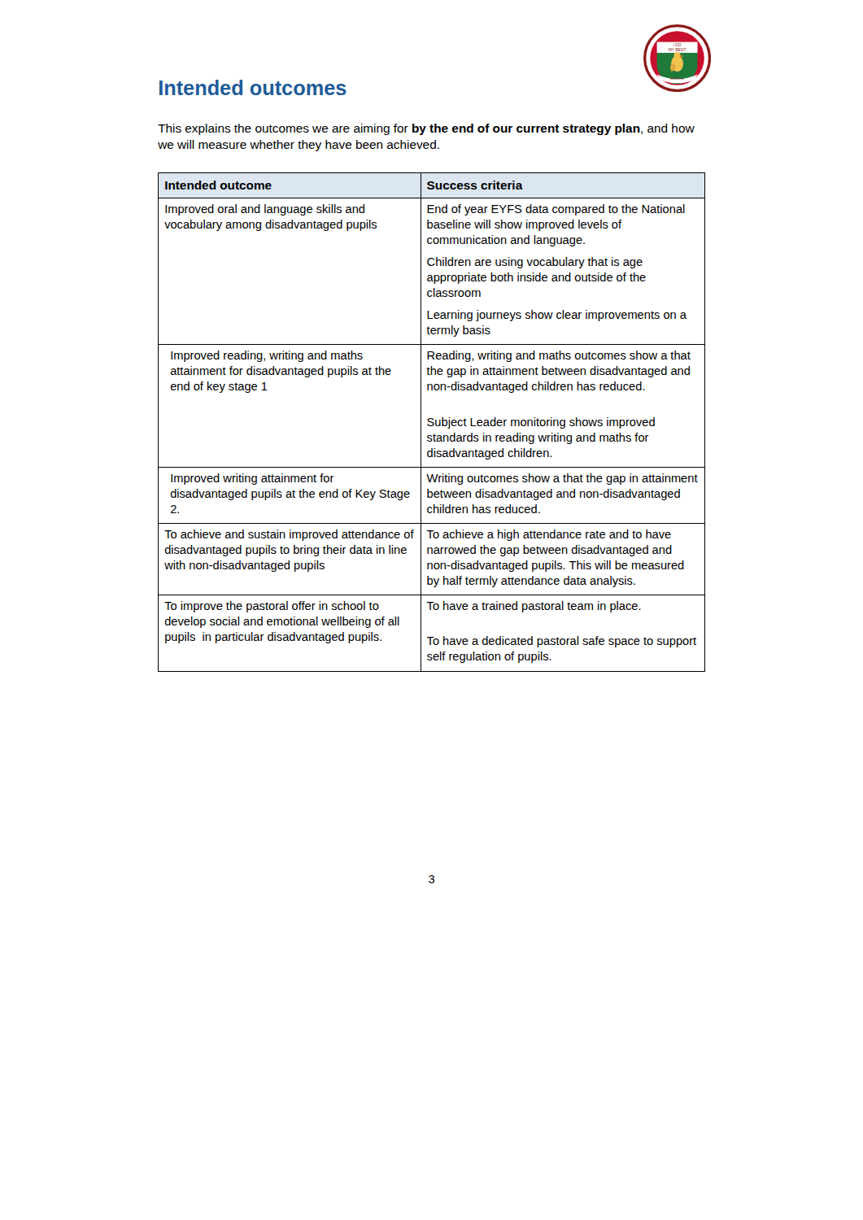I DO MY BEST SCHOOL
Intended outcomes
This explains the outcomes we are aiming for by the end of our current strategy plan, and how we will measure whether they have been achieved.
| Intended outcome | Success criteria |
| --- | --- |
| Improved oral and language skills and vocabulary among disadvantaged pupils | End of year EYFS data compared to the National baseline will show improved levels of communication and language. Children are using vocabulary that is age appropriate both inside and outside of the classroom Learning journeys show clear improvements on a termly basis |
| Improved reading, writing and maths attainment for disadvantaged pupils at the end of key stage 1 | Reading, writing and maths outcomes show a that the gap in attainment between disadvantaged and non-disadvantaged children has reduced. Subject Leader monitoring shows improved standards in reading writing and maths for disadvantaged children. |
| Improved writing attainment for disadvantaged pupils at the end of Key Stage 2. | Writing outcomes show a that the gap in attainment between disadvantaged and non-disadvantaged children has reduced. |
| To achieve and sustain improved attendance of disadvantaged pupils to bring their data in line with non-disadvantaged pupils | To achieve a high attendance rate and to have narrowed the gap between disadvantaged and non-disadvantaged pupils. This will be measured by half termly attendance data analysis. |
| To improve the pastoral offer in school to develop social and emotional wellbeing of all pupils in particular disadvantaged pupils. | To have a trained pastoral team in place. To have a dedicated pastoral safe space to support self regulation of pupils. |
3